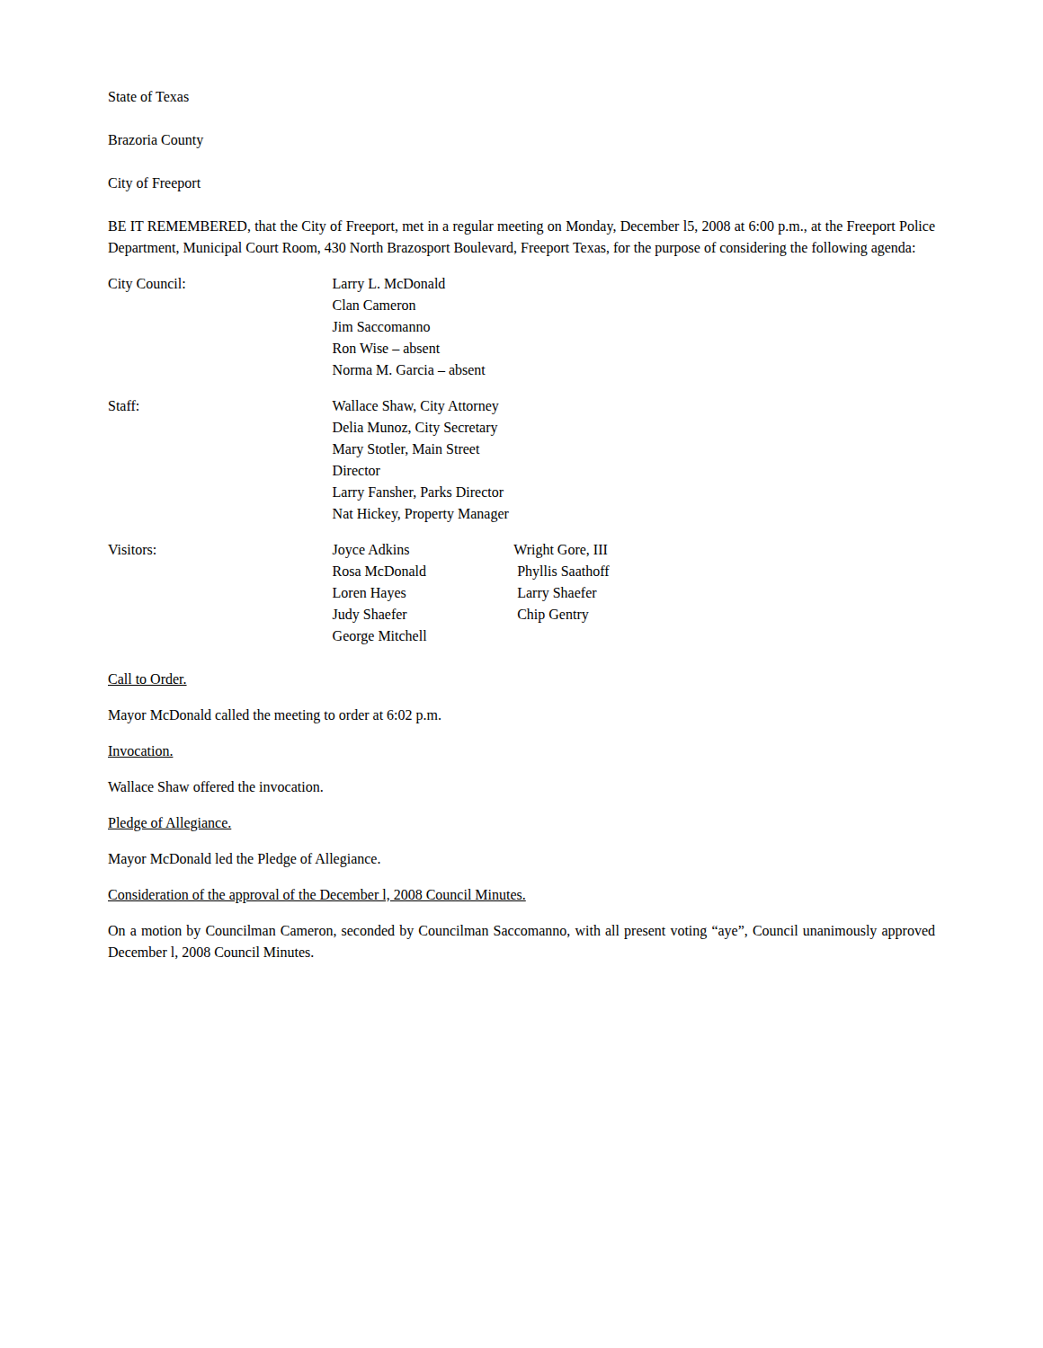State of Texas
Brazoria County
City of Freeport
BE IT REMEMBERED, that the City of Freeport, met in a regular meeting on Monday, December l5, 2008 at 6:00 p.m., at the Freeport Police Department, Municipal Court Room, 430 North Brazosport Boulevard, Freeport Texas, for the purpose of considering the following agenda:
| City Council: | Larry L. McDonald | |
| | Clan Cameron | |
| | Jim Saccomanno | |
| | Ron Wise – absent | |
| | Norma M. Garcia – absent | |
| Staff: | Wallace Shaw, City Attorney | |
| | Delia Munoz, City Secretary | |
| | Mary Stotler, Main Street Director | |
| | Larry Fansher, Parks Director | |
| | Nat Hickey, Property Manager | |
| Visitors: | Joyce Adkins | Wright Gore, III |
| | Rosa McDonald | Phyllis Saathoff |
| | Loren Hayes | Larry Shaefer |
| | Judy Shaefer | Chip Gentry |
| | George Mitchell | |
Call to Order.
Mayor McDonald called the meeting to order at 6:02 p.m.
Invocation.
Wallace Shaw offered the invocation.
Pledge of Allegiance.
Mayor McDonald led the Pledge of Allegiance.
Consideration of the approval of the December l, 2008 Council Minutes.
On a motion by Councilman Cameron, seconded by Councilman Saccomanno, with all present voting “aye”, Council unanimously approved December l, 2008 Council Minutes.